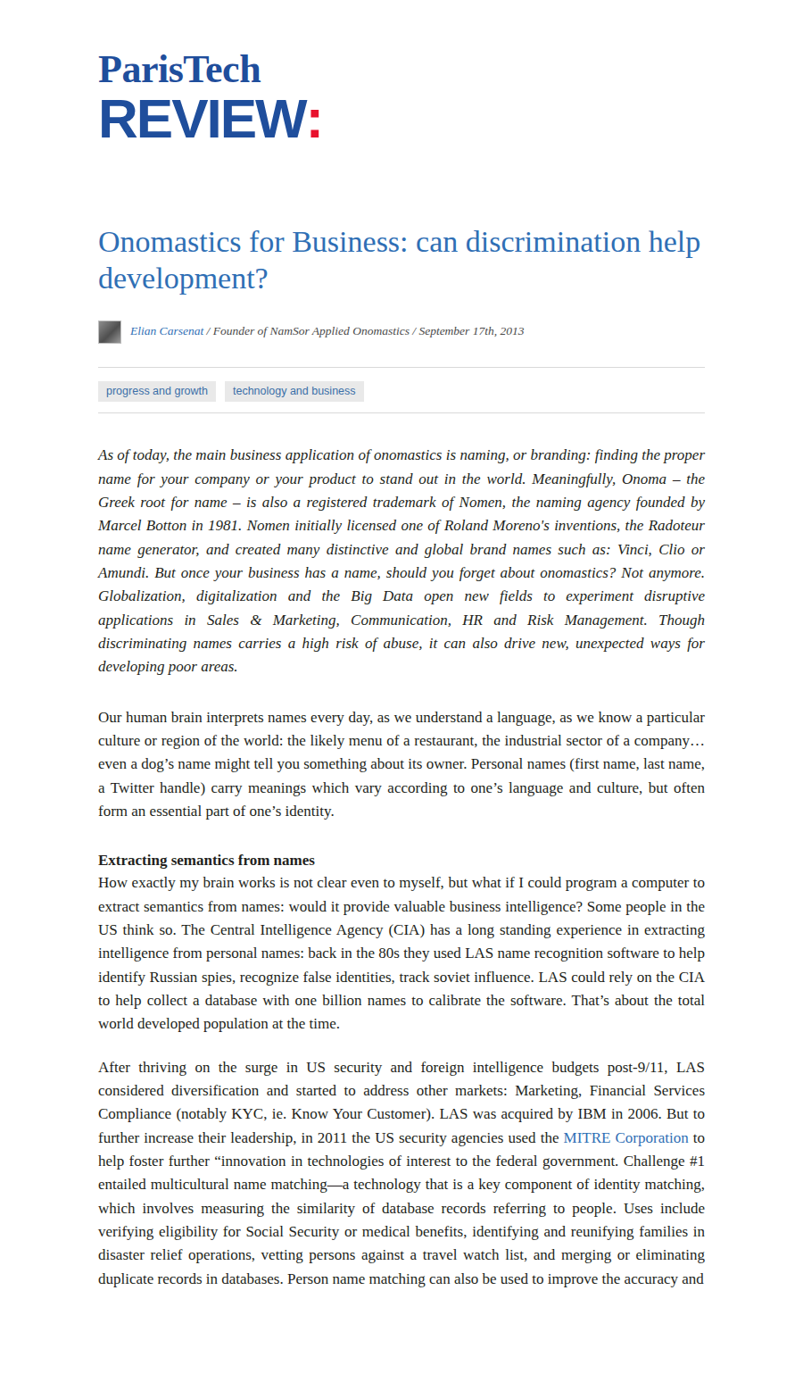ParisTech REVIEW:
Onomastics for Business: can discrimination help development?
Elian Carsenat / Founder of NamSor Applied Onomastics / September 17th, 2013
progress and growth
technology and business
As of today, the main business application of onomastics is naming, or branding: finding the proper name for your company or your product to stand out in the world. Meaningfully, Onoma – the Greek root for name – is also a registered trademark of Nomen, the naming agency founded by Marcel Botton in 1981. Nomen initially licensed one of Roland Moreno's inventions, the Radoteur name generator, and created many distinctive and global brand names such as: Vinci, Clio or Amundi. But once your business has a name, should you forget about onomastics? Not anymore. Globalization, digitalization and the Big Data open new fields to experiment disruptive applications in Sales & Marketing, Communication, HR and Risk Management. Though discriminating names carries a high risk of abuse, it can also drive new, unexpected ways for developing poor areas.
Our human brain interprets names every day, as we understand a language, as we know a particular culture or region of the world: the likely menu of a restaurant, the industrial sector of a company… even a dog’s name might tell you something about its owner. Personal names (first name, last name, a Twitter handle) carry meanings which vary according to one’s language and culture, but often form an essential part of one’s identity.
Extracting semantics from names
How exactly my brain works is not clear even to myself, but what if I could program a computer to extract semantics from names: would it provide valuable business intelligence? Some people in the US think so. The Central Intelligence Agency (CIA) has a long standing experience in extracting intelligence from personal names: back in the 80s they used LAS name recognition software to help identify Russian spies, recognize false identities, track soviet influence. LAS could rely on the CIA to help collect a database with one billion names to calibrate the software. That’s about the total world developed population at the time.
After thriving on the surge in US security and foreign intelligence budgets post-9/11, LAS considered diversification and started to address other markets: Marketing, Financial Services Compliance (notably KYC, ie. Know Your Customer). LAS was acquired by IBM in 2006. But to further increase their leadership, in 2011 the US security agencies used the MITRE Corporation to help foster further “innovation in technologies of interest to the federal government. Challenge #1 entailed multicultural name matching—a technology that is a key component of identity matching, which involves measuring the similarity of database records referring to people. Uses include verifying eligibility for Social Security or medical benefits, identifying and reunifying families in disaster relief operations, vetting persons against a travel watch list, and merging or eliminating duplicate records in databases. Person name matching can also be used to improve the accuracy and